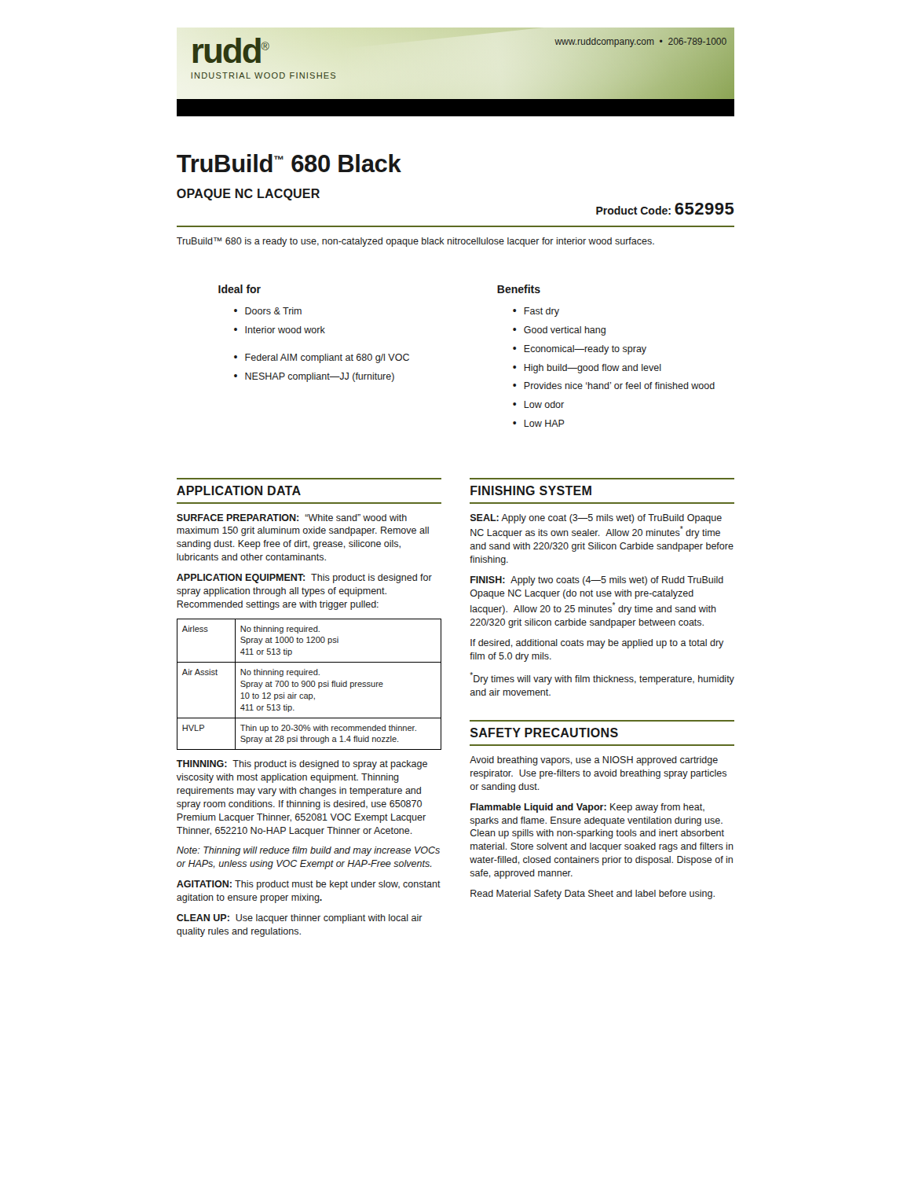rudd®
INDUSTRIAL WOOD FINISHES
www.ruddcompany.com • 206-789-1000
TruBuild™ 680 Black
OPAQUE NC LACQUER
Product Code: 652995
TruBuild™ 680 is a ready to use, non-catalyzed opaque black nitrocellulose lacquer for interior wood surfaces.
Ideal for
Doors & Trim
Interior wood work
Federal AIM compliant at 680 g/l VOC
NESHAP compliant—JJ (furniture)
Benefits
Fast dry
Good vertical hang
Economical—ready to spray
High build—good flow and level
Provides nice ‘hand’ or feel of finished wood
Low odor
Low HAP
APPLICATION DATA
SURFACE PREPARATION: “White sand” wood with maximum 150 grit aluminum oxide sandpaper. Remove all sanding dust. Keep free of dirt, grease, silicone oils, lubricants and other contaminants.
APPLICATION EQUIPMENT: This product is designed for spray application through all types of equipment. Recommended settings are with trigger pulled:
| Airless | No thinning required. Spray at 1000 to 1200 psi 411 or 513 tip |
| Air Assist | No thinning required. Spray at 700 to 900 psi fluid pressure 10 to 12 psi air cap, 411 or 513 tip. |
| HVLP | Thin up to 20-30% with recommended thinner. Spray at 28 psi through a 1.4 fluid nozzle. |
THINNING: This product is designed to spray at package viscosity with most application equipment. Thinning requirements may vary with changes in temperature and spray room conditions. If thinning is desired, use 650870 Premium Lacquer Thinner, 652081 VOC Exempt Lacquer Thinner, 652210 No-HAP Lacquer Thinner or Acetone.
Note: Thinning will reduce film build and may increase VOCs or HAPs, unless using VOC Exempt or HAP-Free solvents.
AGITATION: This product must be kept under slow, constant agitation to ensure proper mixing.
CLEAN UP: Use lacquer thinner compliant with local air quality rules and regulations.
FINISHING SYSTEM
SEAL: Apply one coat (3—5 mils wet) of TruBuild Opaque NC Lacquer as its own sealer. Allow 20 minutes* dry time and sand with 220/320 grit Silicon Carbide sandpaper before finishing.
FINISH: Apply two coats (4—5 mils wet) of Rudd TruBuild Opaque NC Lacquer (do not use with pre-catalyzed lacquer). Allow 20 to 25 minutes* dry time and sand with 220/320 grit silicon carbide sandpaper between coats.
If desired, additional coats may be applied up to a total dry film of 5.0 dry mils.
*Dry times will vary with film thickness, temperature, humidity and air movement.
SAFETY PRECAUTIONS
Avoid breathing vapors, use a NIOSH approved cartridge respirator. Use pre-filters to avoid breathing spray particles or sanding dust.
Flammable Liquid and Vapor: Keep away from heat, sparks and flame. Ensure adequate ventilation during use. Clean up spills with non-sparking tools and inert absorbent material. Store solvent and lacquer soaked rags and filters in water-filled, closed containers prior to disposal. Dispose of in safe, approved manner.
Read Material Safety Data Sheet and label before using.